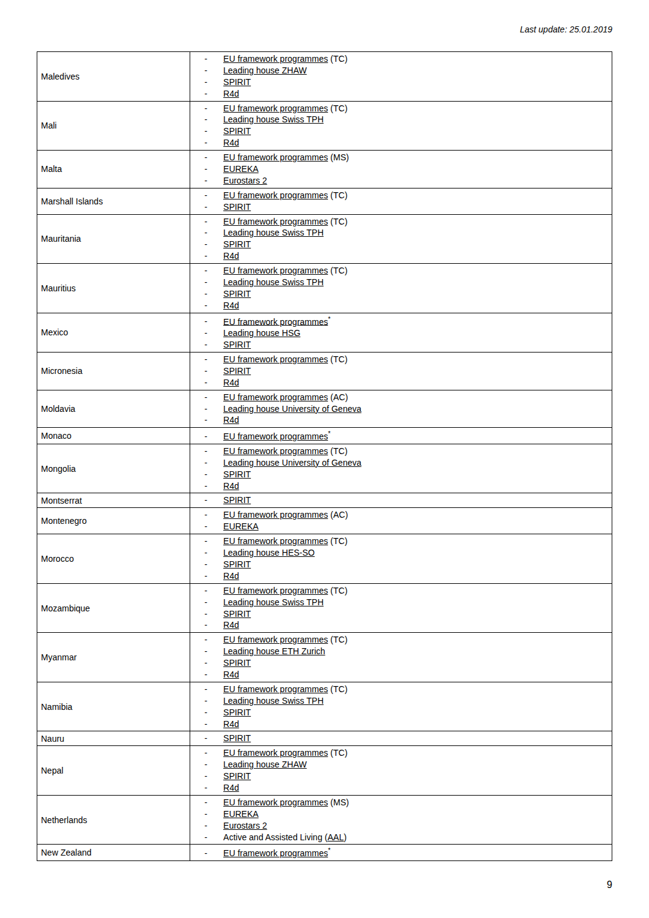Last update: 25.01.2019
| Maledives | EU framework programmes (TC) Leading house ZHAW SPIRIT R4d |
| Mali | EU framework programmes (TC) Leading house Swiss TPH SPIRIT R4d |
| Malta | EU framework programmes (MS) EUREKA Eurostars 2 |
| Marshall Islands | EU framework programmes (TC) SPIRIT |
| Mauritania | EU framework programmes (TC) Leading house Swiss TPH SPIRIT R4d |
| Mauritius | EU framework programmes (TC) Leading house Swiss TPH SPIRIT R4d |
| Mexico | EU framework programmes * Leading house HSG SPIRIT |
| Micronesia | EU framework programmes (TC) SPIRIT R4d |
| Moldavia | EU framework programmes (AC) Leading house University of Geneva R4d |
| Monaco | EU framework programmes * |
| Mongolia | EU framework programmes (TC) Leading house University of Geneva SPIRIT R4d |
| Montserrat | SPIRIT |
| Montenegro | EU framework programmes (AC) EUREKA |
| Morocco | EU framework programmes (TC) Leading house HES-SO SPIRIT R4d |
| Mozambique | EU framework programmes (TC) Leading house Swiss TPH SPIRIT R4d |
| Myanmar | EU framework programmes (TC) Leading house ETH Zurich SPIRIT R4d |
| Namibia | EU framework programmes (TC) Leading house Swiss TPH SPIRIT R4d |
| Nauru | SPIRIT |
| Nepal | EU framework programmes (TC) Leading house ZHAW SPIRIT R4d |
| Netherlands | EU framework programmes (MS) EUREKA Eurostars 2 Active and Assisted Living ( AAL ) |
| New Zealand | EU framework programmes * |
9